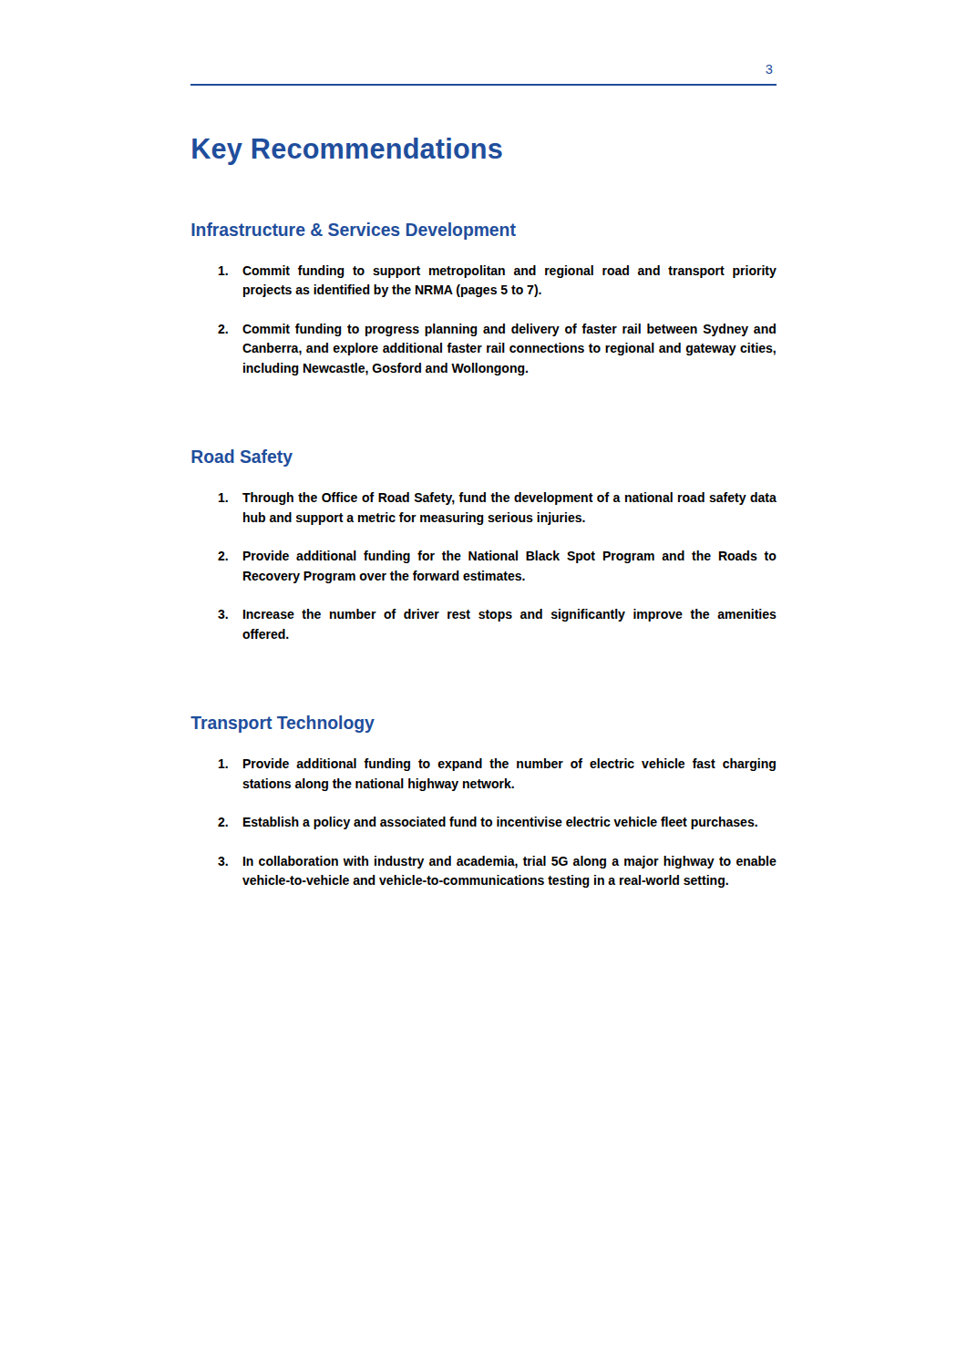3
Key Recommendations
Infrastructure & Services Development
Commit funding to support metropolitan and regional road and transport priority projects as identified by the NRMA (pages 5 to 7).
Commit funding to progress planning and delivery of faster rail between Sydney and Canberra, and explore additional faster rail connections to regional and gateway cities, including Newcastle, Gosford and Wollongong.
Road Safety
Through the Office of Road Safety, fund the development of a national road safety data hub and support a metric for measuring serious injuries.
Provide additional funding for the National Black Spot Program and the Roads to Recovery Program over the forward estimates.
Increase the number of driver rest stops and significantly improve the amenities offered.
Transport Technology
Provide additional funding to expand the number of electric vehicle fast charging stations along the national highway network.
Establish a policy and associated fund to incentivise electric vehicle fleet purchases.
In collaboration with industry and academia, trial 5G along a major highway to enable vehicle-to-vehicle and vehicle-to-communications testing in a real-world setting.